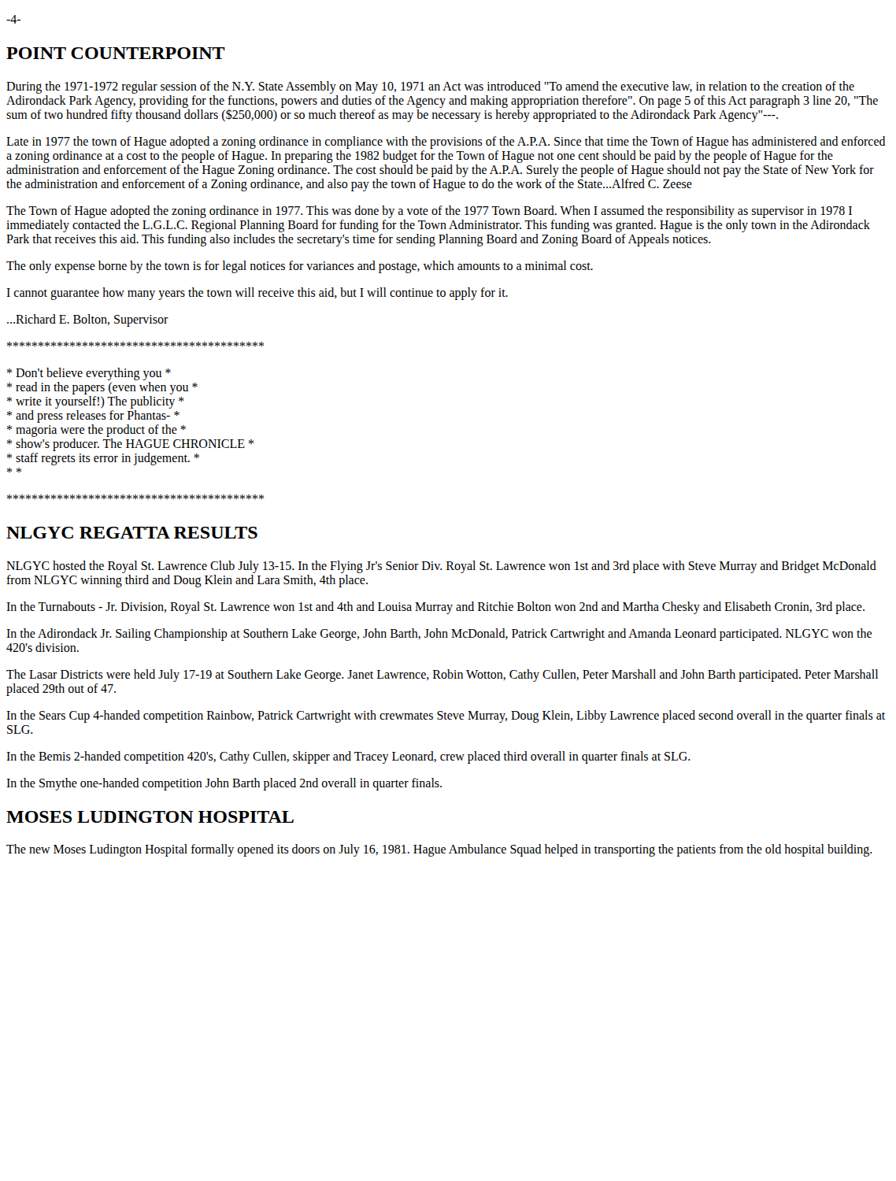-4-
POINT COUNTERPOINT
During the 1971-1972 regular session of the N.Y. State Assembly on May 10, 1971 an Act was introduced "To amend the executive law, in relation to the creation of the Adirondack Park Agency, providing for the functions, powers and duties of the Agency and making appropriation therefore". On page 5 of this Act paragraph 3 line 20, "The sum of two hundred fifty thousand dollars ($250,000) or so much thereof as may be necessary is hereby appropriated to the Adirondack Park Agency"---.
Late in 1977 the town of Hague adopted a zoning ordinance in compliance with the provisions of the A.P.A. Since that time the Town of Hague has administered and enforced a zoning ordinance at a cost to the people of Hague. In preparing the 1982 budget for the Town of Hague not one cent should be paid by the people of Hague for the administration and enforcement of the Hague Zoning ordinance. The cost should be paid by the A.P.A. Surely the people of Hague should not pay the State of New York for the administration and enforcement of a Zoning ordinance, and also pay the town of Hague to do the work of the State...Alfred C. Zeese
The Town of Hague adopted the zoning ordinance in 1977. This was done by a vote of the 1977 Town Board. When I assumed the responsibility as supervisor in 1978 I immediately contacted the L.G.L.C. Regional Planning Board for funding for the Town Administrator. This funding was granted. Hague is the only town in the Adirondack Park that receives this aid. This funding also includes the secretary's time for sending Planning Board and Zoning Board of Appeals notices.
The only expense borne by the town is for legal notices for variances and postage, which amounts to a minimal cost.
I cannot guarantee how many years the town will receive this aid, but I will continue to apply for it.
...Richard E. Bolton, Supervisor
*****************************************
* Don't believe everything you *
* read in the papers (even when you *
* write it yourself!) The publicity *
* and press releases for Phantas- *
* magoria were the product of the *
* show's producer. The HAGUE CHRONICLE *
* staff regrets its error in judgement. *
* *
*****************************************
NLGYC REGATTA RESULTS
NLGYC hosted the Royal St. Lawrence Club July 13-15. In the Flying Jr's Senior Div. Royal St. Lawrence won 1st and 3rd place with Steve Murray and Bridget McDonald from NLGYC winning third and Doug Klein and Lara Smith, 4th place.
In the Turnabouts - Jr. Division, Royal St. Lawrence won 1st and 4th and Louisa Murray and Ritchie Bolton won 2nd and Martha Chesky and Elisabeth Cronin, 3rd place.
In the Adirondack Jr. Sailing Championship at Southern Lake George, John Barth, John McDonald, Patrick Cartwright and Amanda Leonard participated. NLGYC won the 420's division.
The Lasar Districts were held July 17-19 at Southern Lake George. Janet Lawrence, Robin Wotton, Cathy Cullen, Peter Marshall and John Barth participated. Peter Marshall placed 29th out of 47.
In the Sears Cup 4-handed competition Rainbow, Patrick Cartwright with crewmates Steve Murray, Doug Klein, Libby Lawrence placed second overall in the quarter finals at SLG.
In the Bemis 2-handed competition 420's, Cathy Cullen, skipper and Tracey Leonard, crew placed third overall in quarter finals at SLG.
In the Smythe one-handed competition John Barth placed 2nd overall in quarter finals.
MOSES LUDINGTON HOSPITAL
The new Moses Ludington Hospital formally opened its doors on July 16, 1981. Hague Ambulance Squad helped in transporting the patients from the old hospital building.